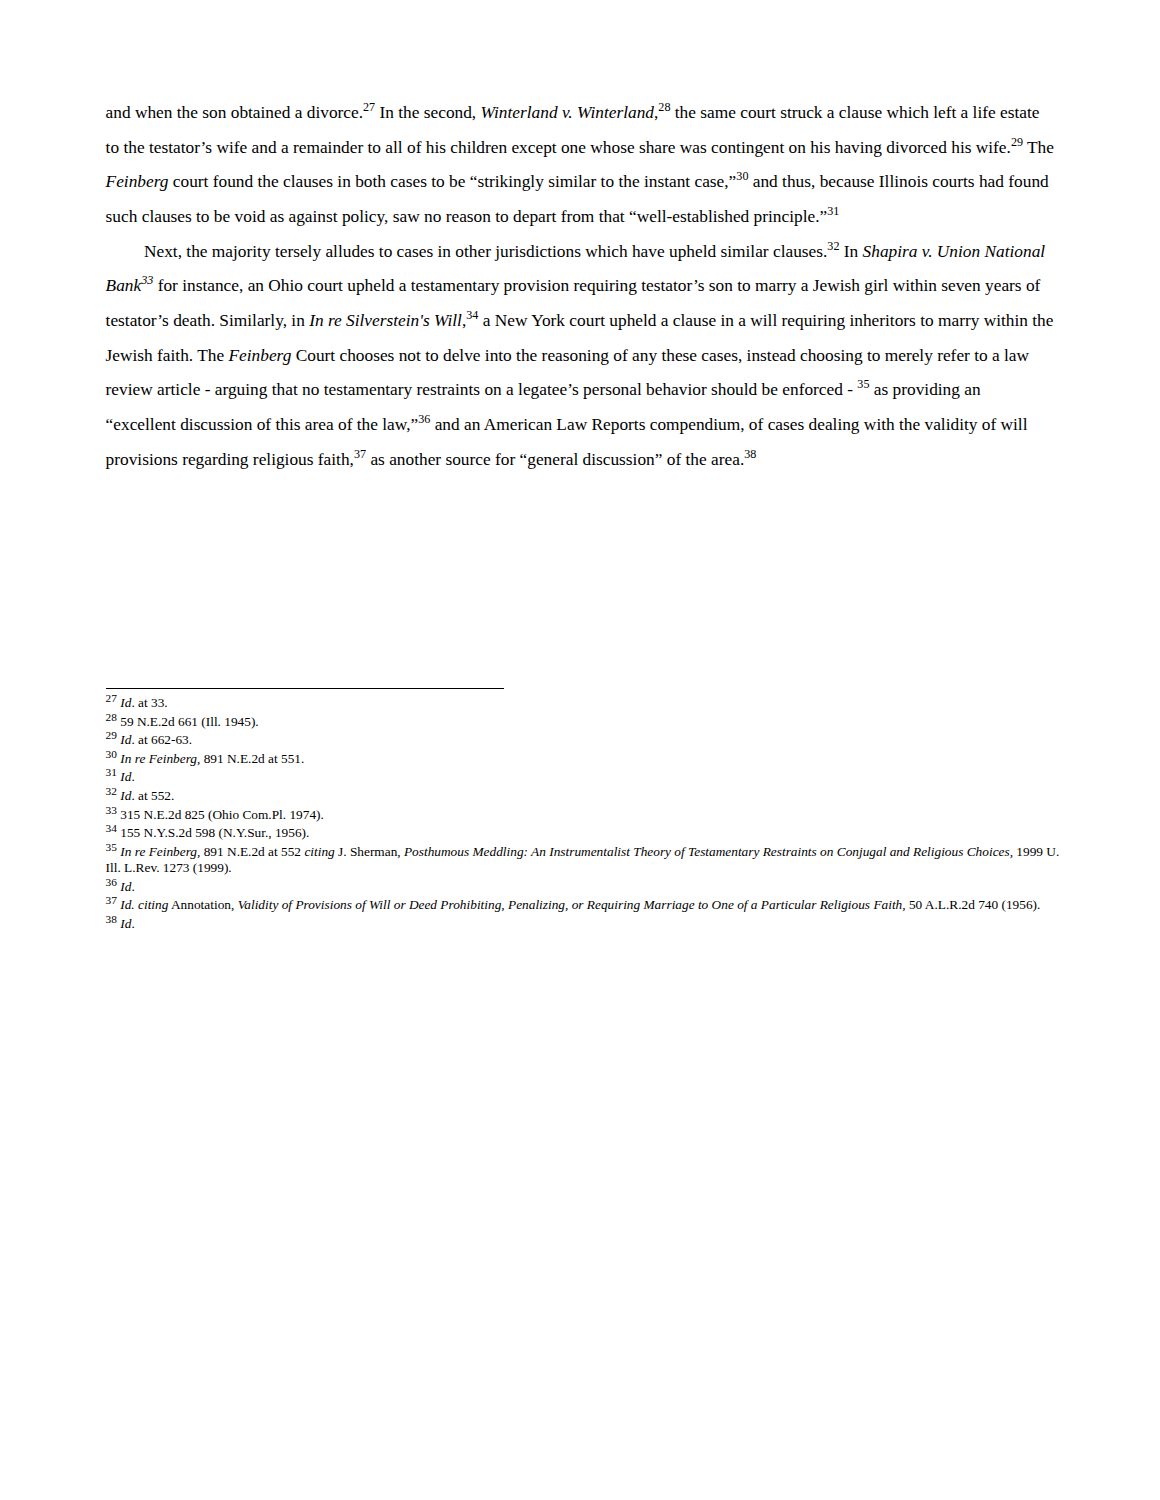and when the son obtained a divorce.27 In the second, Winterland v. Winterland,28 the same court struck a clause which left a life estate to the testator’s wife and a remainder to all of his children except one whose share was contingent on his having divorced his wife.29 The Feinberg court found the clauses in both cases to be “strikingly similar to the instant case,”30 and thus, because Illinois courts had found such clauses to be void as against policy, saw no reason to depart from that “well-established principle.”31
Next, the majority tersely alludes to cases in other jurisdictions which have upheld similar clauses.32 In Shapira v. Union National Bank33 for instance, an Ohio court upheld a testamentary provision requiring testator’s son to marry a Jewish girl within seven years of testator’s death. Similarly, in In re Silverstein's Will,34 a New York court upheld a clause in a will requiring inheritors to marry within the Jewish faith. The Feinberg Court chooses not to delve into the reasoning of any these cases, instead choosing to merely refer to a law review article - arguing that no testamentary restraints on a legatee’s personal behavior should be enforced - 35 as providing an “excellent discussion of this area of the law,”36 and an American Law Reports compendium, of cases dealing with the validity of will provisions regarding religious faith,37 as another source for “general discussion” of the area.38
27 Id. at 33.
28 59 N.E.2d 661 (Ill. 1945).
29 Id. at 662-63.
30 In re Feinberg, 891 N.E.2d at 551.
31 Id.
32 Id. at 552.
33 315 N.E.2d 825 (Ohio Com.Pl. 1974).
34 155 N.Y.S.2d 598 (N.Y.Sur., 1956).
35 In re Feinberg, 891 N.E.2d at 552 citing J. Sherman, Posthumous Meddling: An Instrumentalist Theory of Testamentary Restraints on Conjugal and Religious Choices, 1999 U. Ill. L.Rev. 1273 (1999).
36 Id.
37 Id. citing Annotation, Validity of Provisions of Will or Deed Prohibiting, Penalizing, or Requiring Marriage to One of a Particular Religious Faith, 50 A.L.R.2d 740 (1956).
38 Id.